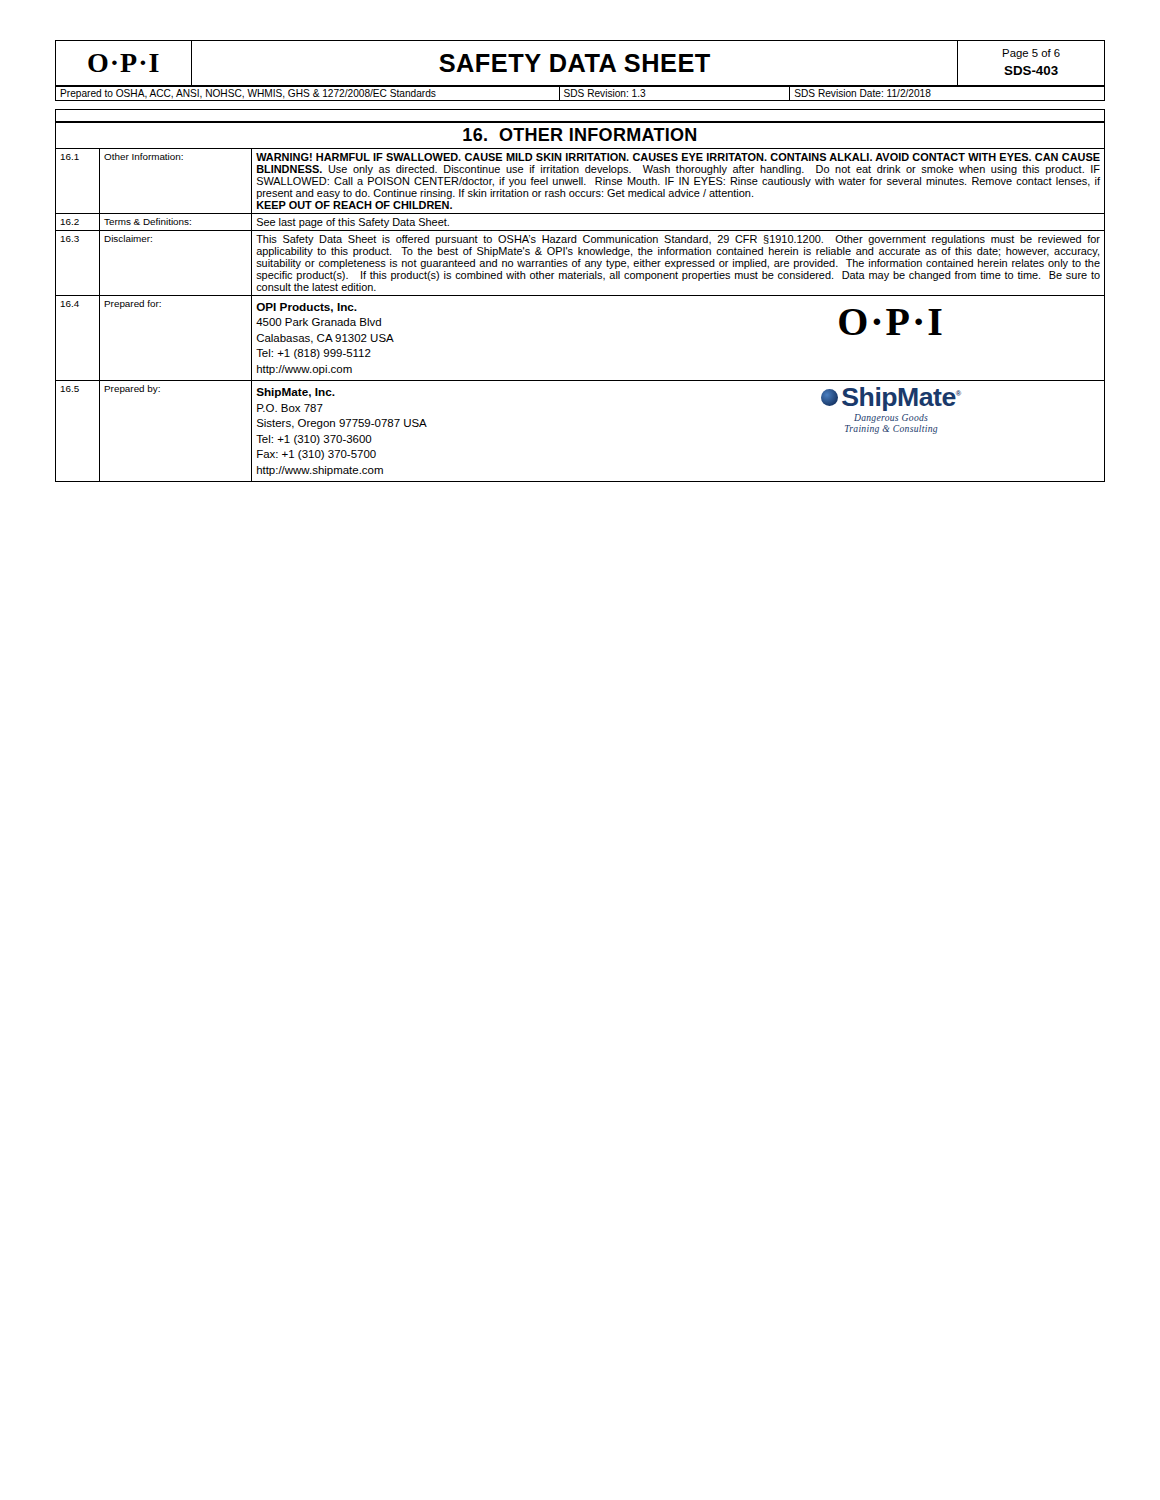| O·P·I | SAFETY DATA SHEET | Page 5 of 6 SDS-403 |
| Prepared to OSHA, ACC, ANSI, NOHSC, WHMIS, GHS & 1272/2008/EC Standards | SDS Revision: 1.3 | SDS Revision Date: 11/2/2018 |
| 16. OTHER INFORMATION |
| 16.1 | Other Information: | WARNING! HARMFUL IF SWALLOWED. CAUSE MILD SKIN IRRITATION. CAUSES EYE IRRITATON. CONTAINS ALKALI. AVOID CONTACT WITH EYES. CAN CAUSE BLINDNESS. Use only as directed. Discontinue use if irritation develops. Wash thoroughly after handling. Do not eat drink or smoke when using this product. IF SWALLOWED: Call a POISON CENTER/doctor, if you feel unwell. Rinse Mouth. IF IN EYES: Rinse cautiously with water for several minutes. Remove contact lenses, if present and easy to do. Continue rinsing. If skin irritation or rash occurs: Get medical advice / attention. KEEP OUT OF REACH OF CHILDREN. |
| 16.2 | Terms & Definitions: | See last page of this Safety Data Sheet. |
| 16.3 | Disclaimer: | This Safety Data Sheet is offered pursuant to OSHA’s Hazard Communication Standard, 29 CFR §1910.1200. Other government regulations must be reviewed for applicability to this product. To the best of ShipMate's & OPI's knowledge, the information contained herein is reliable and accurate as of this date; however, accuracy, suitability or completeness is not guaranteed and no warranties of any type, either expressed or implied, are provided. The information contained herein relates only to the specific product(s). If this product(s) is combined with other materials, all component properties must be considered. Data may be changed from time to time. Be sure to consult the latest edition. |
| 16.4 | Prepared for: | / OPI Products, Inc. 4500 Park Granada Blvd Calabasas, CA 91302 USA Tel: +1 (818) 999-5112 http://www.opi.com / O·P·I / |
| 16.5 | Prepared by: | / ShipMate, Inc. P.O. Box 787 Sisters, Oregon 97759-0787 USA Tel: +1 (310) 370-3600 Fax: +1 (310) 370-5700 http://www.shipmate.com / ShipMate ® Dangerous Goods Training & Consulting / |